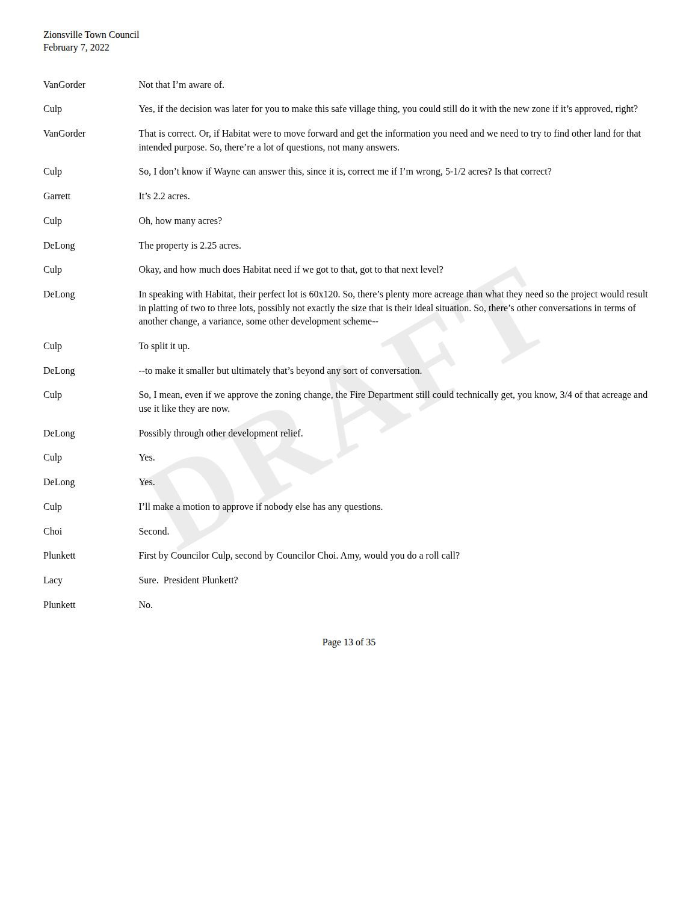DRAFT
Zionsville Town Council
February 7, 2022
VanGorder
Not that I’m aware of.
Culp
Yes, if the decision was later for you to make this safe village thing, you could still do it with the new zone if it’s approved, right?
VanGorder
That is correct. Or, if Habitat were to move forward and get the information you need and we need to try to find other land for that intended purpose. So, there’re a lot of questions, not many answers.
Culp
So, I don’t know if Wayne can answer this, since it is, correct me if I’m wrong, 5-1/2 acres? Is that correct?
Garrett
It’s 2.2 acres.
Culp
Oh, how many acres?
DeLong
The property is 2.25 acres.
Culp
Okay, and how much does Habitat need if we got to that, got to that next level?
DeLong
In speaking with Habitat, their perfect lot is 60x120. So, there’s plenty more acreage than what they need so the project would result in platting of two to three lots, possibly not exactly the size that is their ideal situation. So, there’s other conversations in terms of another change, a variance, some other development scheme--
Culp
To split it up.
DeLong
--to make it smaller but ultimately that’s beyond any sort of conversation.
Culp
So, I mean, even if we approve the zoning change, the Fire Department still could technically get, you know, 3/4 of that acreage and use it like they are now.
DeLong
Possibly through other development relief.
Culp
Yes.
DeLong
Yes.
Culp
I’ll make a motion to approve if nobody else has any questions.
Choi
Second.
Plunkett
First by Councilor Culp, second by Councilor Choi. Amy, would you do a roll call?
Lacy
Sure. President Plunkett?
Plunkett
No.
Page 13 of 35